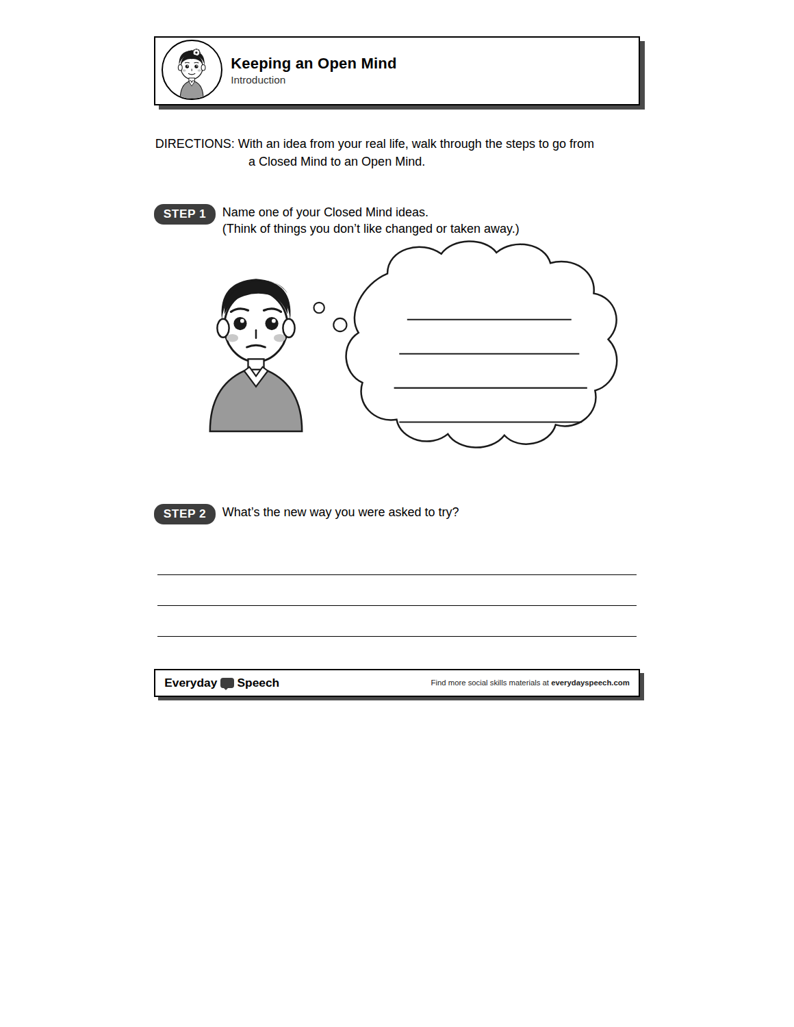Keeping an Open Mind
Introduction
DIRECTIONS: With an idea from your real life, walk through the steps to go from a Closed Mind to an Open Mind.
STEP 1
Name one of your Closed Mind ideas.
(Think of things you don’t like changed or taken away.)
STEP 2
What’s the new way you were asked to try?
Everyday Speech
Find more social skills materials at everydayspeech.com